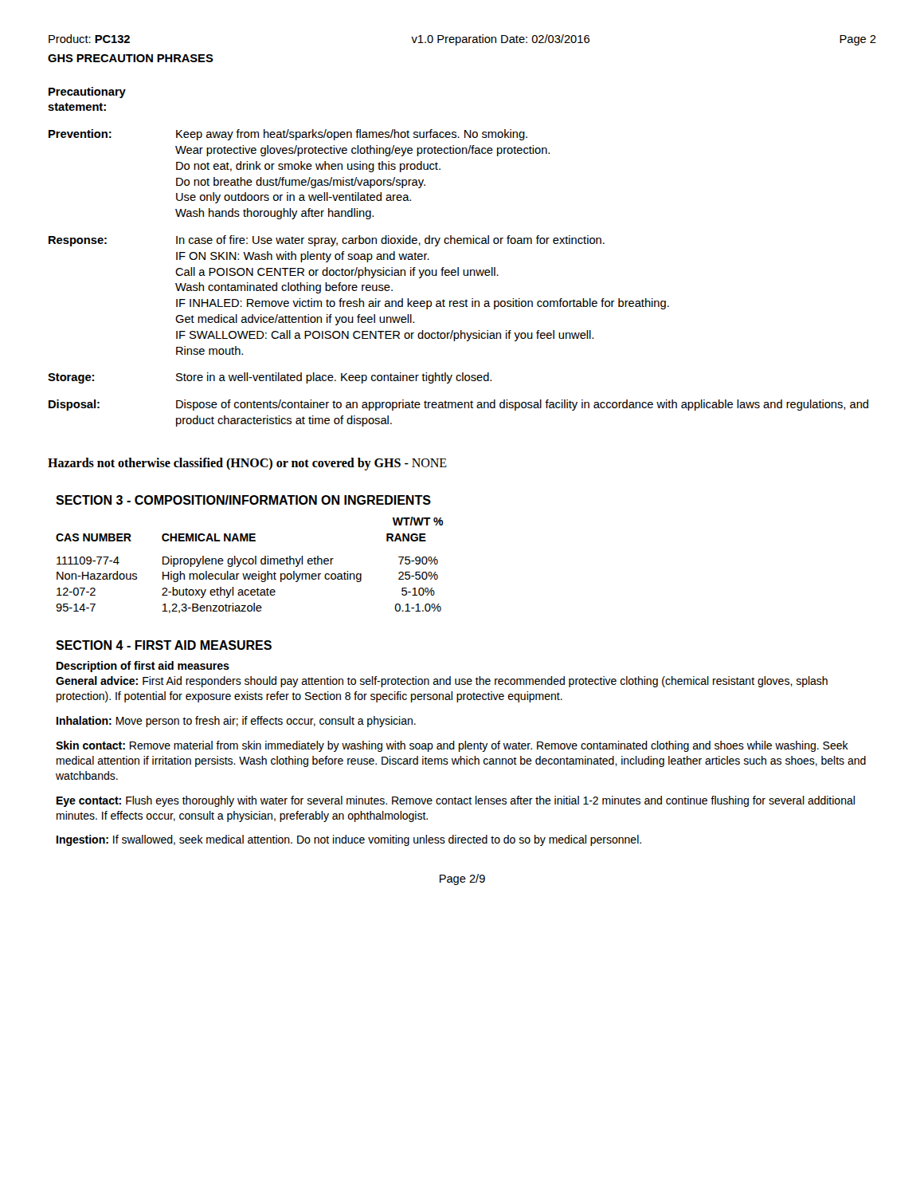Product: PC132
v1.0 Preparation Date: 02/03/2016
Page 2
GHS PRECAUTION PHRASES
| Precautionary statement: | |
| Prevention: | Keep away from heat/sparks/open flames/hot surfaces. No smoking. Wear protective gloves/protective clothing/eye protection/face protection. Do not eat, drink or smoke when using this product. Do not breathe dust/fume/gas/mist/vapors/spray. Use only outdoors or in a well-ventilated area. Wash hands thoroughly after handling. |
| Response: | In case of fire: Use water spray, carbon dioxide, dry chemical or foam for extinction. IF ON SKIN: Wash with plenty of soap and water. Call a POISON CENTER or doctor/physician if you feel unwell. Wash contaminated clothing before reuse. IF INHALED: Remove victim to fresh air and keep at rest in a position comfortable for breathing. Get medical advice/attention if you feel unwell. IF SWALLOWED: Call a POISON CENTER or doctor/physician if you feel unwell. Rinse mouth. |
| Storage: | Store in a well-ventilated place. Keep container tightly closed. |
| Disposal: | Dispose of contents/container to an appropriate treatment and disposal facility in accordance with applicable laws and regulations, and product characteristics at time of disposal. |
Hazards not otherwise classified (HNOC) or not covered by GHS - NONE
SECTION 3 - COMPOSITION/INFORMATION ON INGREDIENTS
| | | WT/WT % |
| CAS NUMBER | CHEMICAL NAME | RANGE |
| 111109-77-4 | Dipropylene glycol dimethyl ether | 75-90% |
| Non-Hazardous | High molecular weight polymer coating | 25-50% |
| 12-07-2 | 2-butoxy ethyl acetate | 5-10% |
| 95-14-7 | 1,2,3-Benzotriazole | 0.1-1.0% |
SECTION 4 - FIRST AID MEASURES
Description of first aid measures
General advice: First Aid responders should pay attention to self-protection and use the recommended protective clothing (chemical resistant gloves, splash protection). If potential for exposure exists refer to Section 8 for specific personal protective equipment.
Inhalation: Move person to fresh air; if effects occur, consult a physician.
Skin contact: Remove material from skin immediately by washing with soap and plenty of water. Remove contaminated clothing and shoes while washing. Seek medical attention if irritation persists. Wash clothing before reuse. Discard items which cannot be decontaminated, including leather articles such as shoes, belts and watchbands.
Eye contact: Flush eyes thoroughly with water for several minutes. Remove contact lenses after the initial 1-2 minutes and continue flushing for several additional minutes. If effects occur, consult a physician, preferably an ophthalmologist.
Ingestion: If swallowed, seek medical attention. Do not induce vomiting unless directed to do so by medical personnel.
Page 2/9